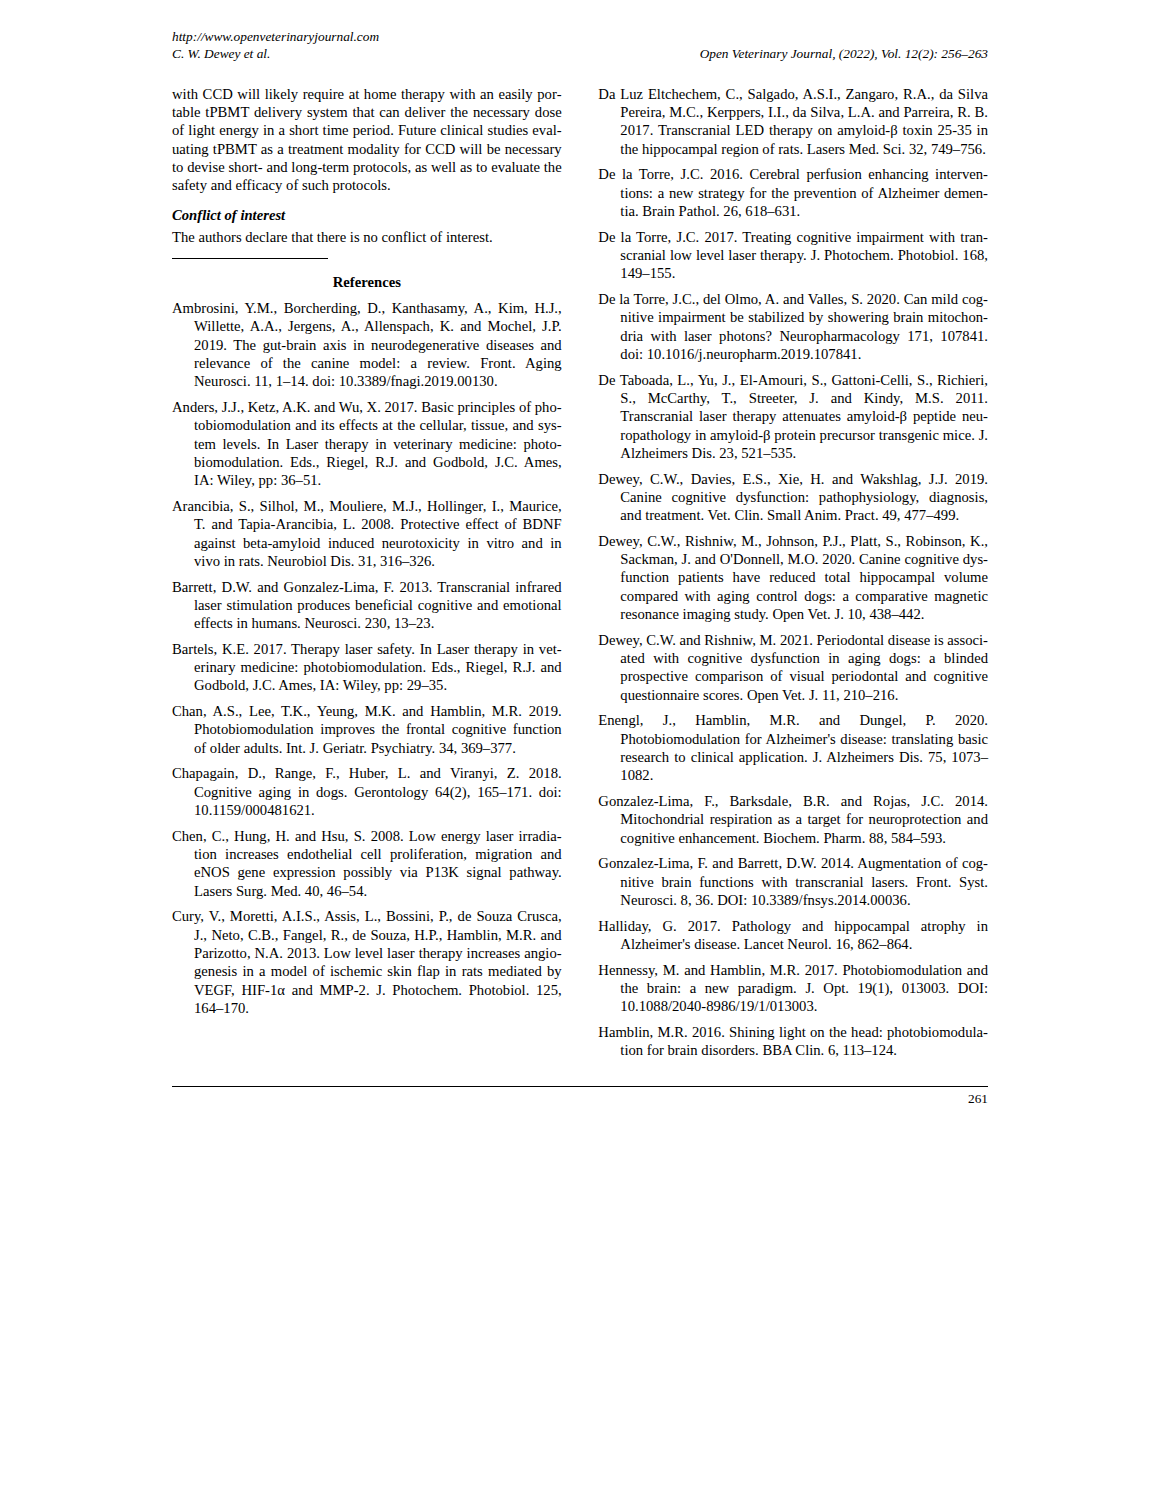http://www.openveterinaryjournal.com
C. W. Dewey et al.
Open Veterinary Journal, (2022), Vol. 12(2): 256–263
with CCD will likely require at home therapy with an easily portable tPBMT delivery system that can deliver the necessary dose of light energy in a short time period. Future clinical studies evaluating tPBMT as a treatment modality for CCD will be necessary to devise short- and long-term protocols, as well as to evaluate the safety and efficacy of such protocols.
Conflict of interest
The authors declare that there is no conflict of interest.
References
Ambrosini, Y.M., Borcherding, D., Kanthasamy, A., Kim, H.J., Willette, A.A., Jergens, A., Allenspach, K. and Mochel, J.P. 2019. The gut-brain axis in neurodegenerative diseases and relevance of the canine model: a review. Front. Aging Neurosci. 11, 1–14. doi: 10.3389/fnagi.2019.00130.
Anders, J.J., Ketz, A.K. and Wu, X. 2017. Basic principles of photobiomodulation and its effects at the cellular, tissue, and system levels. In Laser therapy in veterinary medicine: photobiomodulation. Eds., Riegel, R.J. and Godbold, J.C. Ames, IA: Wiley, pp: 36–51.
Arancibia, S., Silhol, M., Mouliere, M.J., Hollinger, I., Maurice, T. and Tapia-Arancibia, L. 2008. Protective effect of BDNF against beta-amyloid induced neurotoxicity in vitro and in vivo in rats. Neurobiol Dis. 31, 316–326.
Barrett, D.W. and Gonzalez-Lima, F. 2013. Transcranial infrared laser stimulation produces beneficial cognitive and emotional effects in humans. Neurosci. 230, 13–23.
Bartels, K.E. 2017. Therapy laser safety. In Laser therapy in veterinary medicine: photobiomodulation. Eds., Riegel, R.J. and Godbold, J.C. Ames, IA: Wiley, pp: 29–35.
Chan, A.S., Lee, T.K., Yeung, M.K. and Hamblin, M.R. 2019. Photobiomodulation improves the frontal cognitive function of older adults. Int. J. Geriatr. Psychiatry. 34, 369–377.
Chapagain, D., Range, F., Huber, L. and Viranyi, Z. 2018. Cognitive aging in dogs. Gerontology 64(2), 165–171. doi: 10.1159/000481621.
Chen, C., Hung, H. and Hsu, S. 2008. Low energy laser irradiation increases endothelial cell proliferation, migration and eNOS gene expression possibly via P13K signal pathway. Lasers Surg. Med. 40, 46–54.
Cury, V., Moretti, A.I.S., Assis, L., Bossini, P., de Souza Crusca, J., Neto, C.B., Fangel, R., de Souza, H.P., Hamblin, M.R. and Parizotto, N.A. 2013. Low level laser therapy increases angiogenesis in a model of ischemic skin flap in rats mediated by VEGF, HIF-1α and MMP-2. J. Photochem. Photobiol. 125, 164–170.
Da Luz Eltchechem, C., Salgado, A.S.I., Zangaro, R.A., da Silva Pereira, M.C., Kerppers, I.I., da Silva, L.A. and Parreira, R. B. 2017. Transcranial LED therapy on amyloid-β toxin 25-35 in the hippocampal region of rats. Lasers Med. Sci. 32, 749–756.
De la Torre, J.C. 2016. Cerebral perfusion enhancing interventions: a new strategy for the prevention of Alzheimer dementia. Brain Pathol. 26, 618–631.
De la Torre, J.C. 2017. Treating cognitive impairment with transcranial low level laser therapy. J. Photochem. Photobiol. 168, 149–155.
De la Torre, J.C., del Olmo, A. and Valles, S. 2020. Can mild cognitive impairment be stabilized by showering brain mitochondria with laser photons? Neuropharmacology 171, 107841. doi: 10.1016/j.neuropharm.2019.107841.
De Taboada, L., Yu, J., El-Amouri, S., Gattoni-Celli, S., Richieri, S., McCarthy, T., Streeter, J. and Kindy, M.S. 2011. Transcranial laser therapy attenuates amyloid-β peptide neuropathology in amyloid-β protein precursor transgenic mice. J. Alzheimers Dis. 23, 521–535.
Dewey, C.W., Davies, E.S., Xie, H. and Wakshlag, J.J. 2019. Canine cognitive dysfunction: pathophysiology, diagnosis, and treatment. Vet. Clin. Small Anim. Pract. 49, 477–499.
Dewey, C.W., Rishniw, M., Johnson, P.J., Platt, S., Robinson, K., Sackman, J. and O'Donnell, M.O. 2020. Canine cognitive dysfunction patients have reduced total hippocampal volume compared with aging control dogs: a comparative magnetic resonance imaging study. Open Vet. J. 10, 438–442.
Dewey, C.W. and Rishniw, M. 2021. Periodontal disease is associated with cognitive dysfunction in aging dogs: a blinded prospective comparison of visual periodontal and cognitive questionnaire scores. Open Vet. J. 11, 210–216.
Enengl, J., Hamblin, M.R. and Dungel, P. 2020. Photobiomodulation for Alzheimer's disease: translating basic research to clinical application. J. Alzheimers Dis. 75, 1073–1082.
Gonzalez-Lima, F., Barksdale, B.R. and Rojas, J.C. 2014. Mitochondrial respiration as a target for neuroprotection and cognitive enhancement. Biochem. Pharm. 88, 584–593.
Gonzalez-Lima, F. and Barrett, D.W. 2014. Augmentation of cognitive brain functions with transcranial lasers. Front. Syst. Neurosci. 8, 36. DOI: 10.3389/fnsys.2014.00036.
Halliday, G. 2017. Pathology and hippocampal atrophy in Alzheimer's disease. Lancet Neurol. 16, 862–864.
Hennessy, M. and Hamblin, M.R. 2017. Photobiomodulation and the brain: a new paradigm. J. Opt. 19(1), 013003. DOI: 10.1088/2040-8986/19/1/013003.
Hamblin, M.R. 2016. Shining light on the head: photobiomodulation for brain disorders. BBA Clin. 6, 113–124.
261